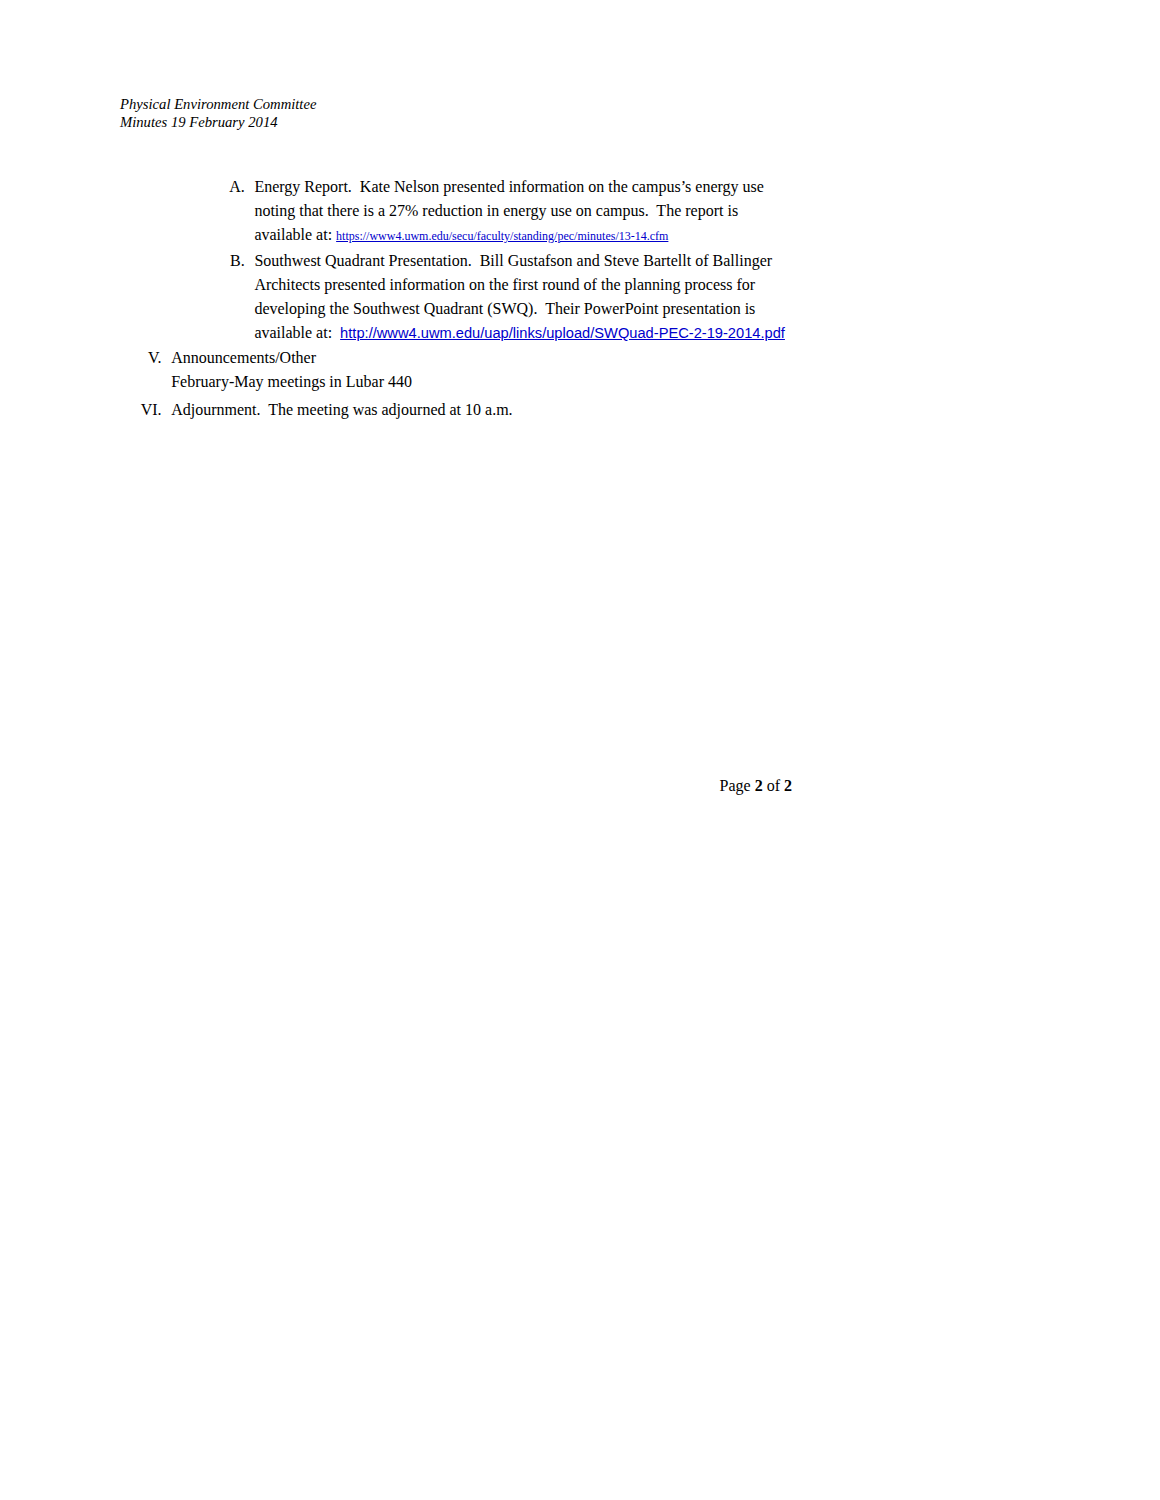Physical Environment Committee
Minutes 19 February 2014
A. Energy Report. Kate Nelson presented information on the campus’s energy use noting that there is a 27% reduction in energy use on campus. The report is available at: https://www4.uwm.edu/secu/faculty/standing/pec/minutes/13-14.cfm
B. Southwest Quadrant Presentation. Bill Gustafson and Steve Bartellt of Ballinger Architects presented information on the first round of the planning process for developing the Southwest Quadrant (SWQ). Their PowerPoint presentation is available at: http://www4.uwm.edu/uap/links/upload/SWQuad-PEC-2-19-2014.pdf
V. Announcements/Other
February-May meetings in Lubar 440
VI. Adjournment. The meeting was adjourned at 10 a.m.
Page 2 of 2